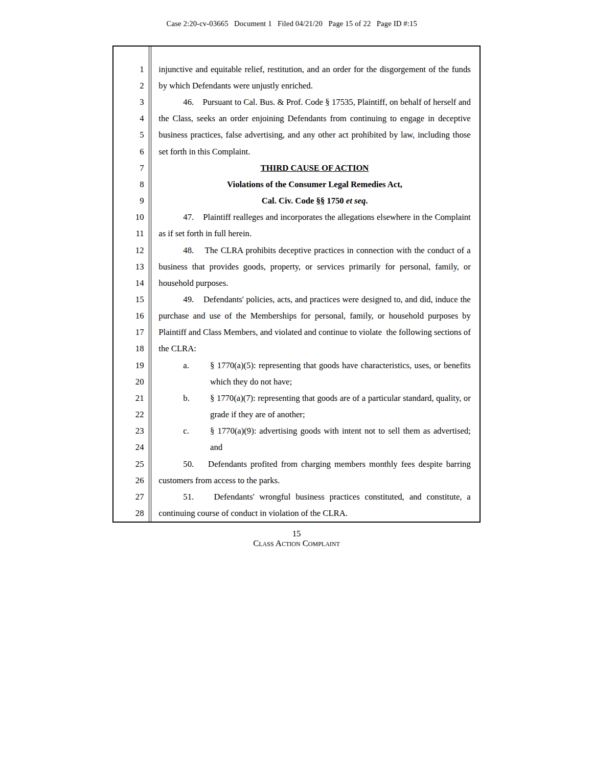Case 2:20-cv-03665 Document 1 Filed 04/21/20 Page 15 of 22 Page ID #:15
1
2
3
4
5
6
7
8
9
10
11
12
13
14
15
16
17
18
19
20
21
22
23
24
25
26
27
28
injunctive and equitable relief, restitution, and an order for the disgorgement of the funds by which Defendants were unjustly enriched.
46. Pursuant to Cal. Bus. & Prof. Code § 17535, Plaintiff, on behalf of herself and the Class, seeks an order enjoining Defendants from continuing to engage in deceptive business practices, false advertising, and any other act prohibited by law, including those set forth in this Complaint.
THIRD CAUSE OF ACTION
Violations of the Consumer Legal Remedies Act,
Cal. Civ. Code §§ 1750 et seq.
47. Plaintiff realleges and incorporates the allegations elsewhere in the Complaint as if set forth in full herein.
48. The CLRA prohibits deceptive practices in connection with the conduct of a business that provides goods, property, or services primarily for personal, family, or household purposes.
49. Defendants' policies, acts, and practices were designed to, and did, induce the purchase and use of the Memberships for personal, family, or household purposes by Plaintiff and Class Members, and violated and continue to violate the following sections of the CLRA:
a.§ 1770(a)(5): representing that goods have characteristics, uses, or benefits which they do not have;
b.§ 1770(a)(7): representing that goods are of a particular standard, quality, or grade if they are of another;
c.§ 1770(a)(9): advertising goods with intent not to sell them as advertised; and
50. Defendants profited from charging members monthly fees despite barring customers from access to the parks.
51. Defendants' wrongful business practices constituted, and constitute, a continuing course of conduct in violation of the CLRA.
15 Class Action Complaint